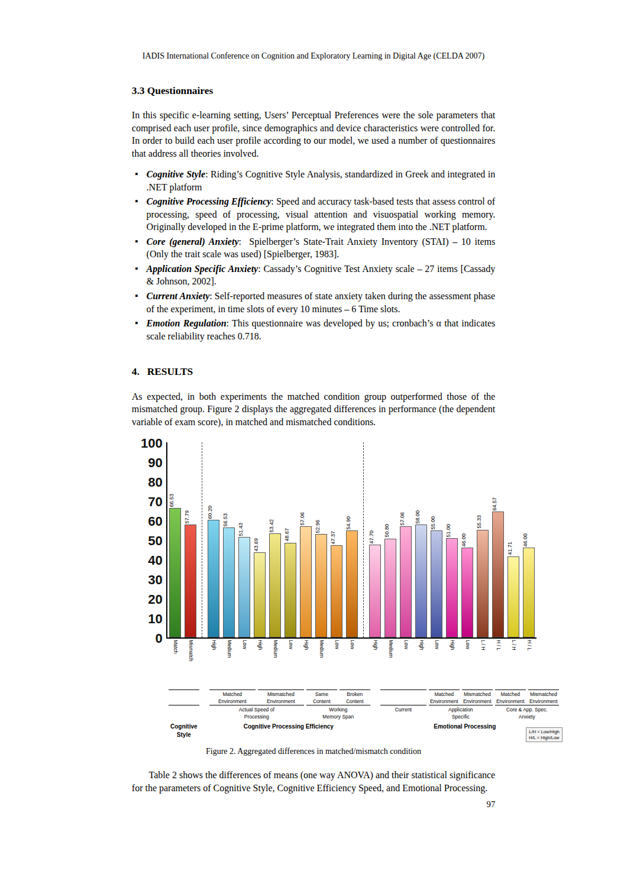IADIS International Conference on Cognition and Exploratory Learning in Digital Age (CELDA 2007)
3.3 Questionnaires
In this specific e-learning setting, Users’ Perceptual Preferences were the sole parameters that comprised each user profile, since demographics and device characteristics were controlled for. In order to build each user profile according to our model, we used a number of questionnaires that address all theories involved.
Cognitive Style: Riding’s Cognitive Style Analysis, standardized in Greek and integrated in .NET platform
Cognitive Processing Efficiency: Speed and accuracy task-based tests that assess control of processing, speed of processing, visual attention and visuospatial working memory. Originally developed in the E-prime platform, we integrated them into the .NET platform.
Core (general) Anxiety: Spielberger’s State-Trait Anxiety Inventory (STAI) – 10 items (Only the trait scale was used) [Spielberger, 1983].
Application Specific Anxiety: Cassady’s Cognitive Test Anxiety scale – 27 items [Cassady & Johnson, 2002].
Current Anxiety: Self-reported measures of state anxiety taken during the assessment phase of the experiment, in time slots of every 10 minutes – 6 Time slots.
Emotion Regulation: This questionnaire was developed by us; cronbach’s α that indicates scale reliability reaches 0.718.
4. Results
As expected, in both experiments the matched condition group outperformed those of the mismatched group. Figure 2 displays the aggregated differences in performance (the dependent variable of exam score), in matched and mismatched conditions.
100
90
80
70
60
50
40
30
20
10
0
66.53
57.79
60.20
56.53
51.43
43.69
53.42
48.67
57.06
52.96
47.37
54.90
47.70
50.80
57.06
58.00
55.00
51.00
46.00
55.33
64.57
41.71
46.00
Match
Mismatch
High
Medium
Low
High
Medium
Low
High
Medium
Low
Low
High
Medium
Low
High
Low
High
Low
L / H
H / L
L / H
H / L
Matched
Environment
Mismatched
Environment
Same
Content
Broken
Content
Matched
Environment
Mismatched
Environment
Matched
Environment
Mismatched
Environment
Actual Speed of
Processing
Working
Memory Span
Current
Application
Specific
Core & App. Spec.
Anxiety
Cognitive
Style
Cognitive Processing Efficiency
Emotional Processing
L/H = Low/High
H/L = High/Low
Figure 2. Aggregated differences in matched/mismatch condition
Table 2 shows the differences of means (one way ANOVA) and their statistical significance for the parameters of Cognitive Style, Cognitive Efficiency Speed, and Emotional Processing.
97